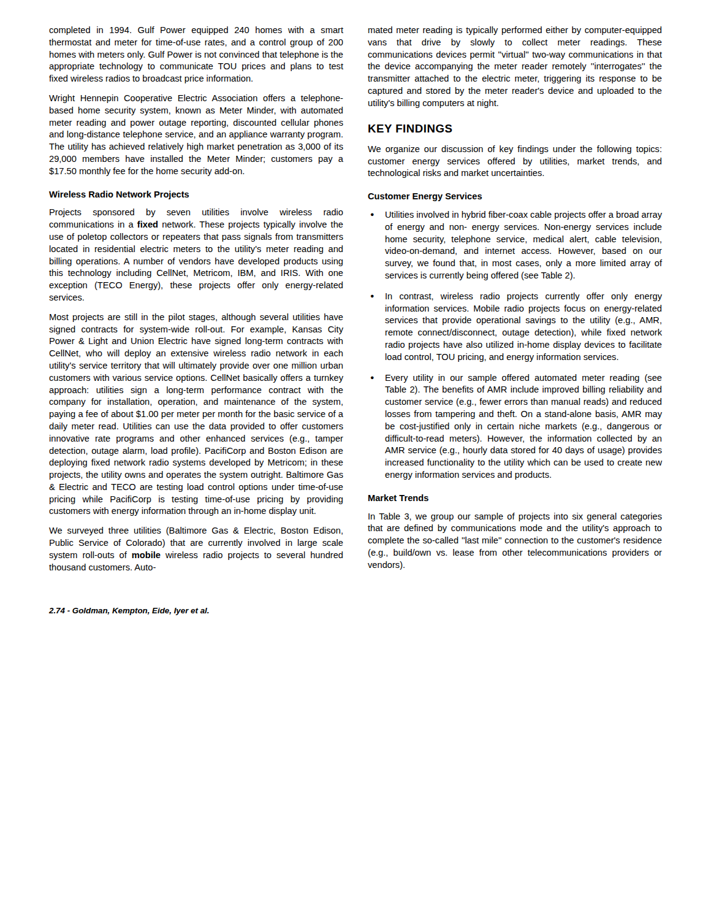completed in 1994. Gulf Power equipped 240 homes with a smart thermostat and meter for time-of-use rates, and a control group of 200 homes with meters only. Gulf Power is not convinced that telephone is the appropriate technology to communicate TOU prices and plans to test fixed wireless radios to broadcast price information.
Wright Hennepin Cooperative Electric Association offers a telephone-based home security system, known as Meter Minder, with automated meter reading and power outage reporting, discounted cellular phones and long-distance telephone service, and an appliance warranty program. The utility has achieved relatively high market penetration as 3,000 of its 29,000 members have installed the Meter Minder; customers pay a $17.50 monthly fee for the home security add-on.
Wireless Radio Network Projects
Projects sponsored by seven utilities involve wireless radio communications in a fixed network. These projects typically involve the use of poletop collectors or repeaters that pass signals from transmitters located in residential electric meters to the utility's meter reading and billing operations. A number of vendors have developed products using this technology including CellNet, Metricom, IBM, and IRIS. With one exception (TECO Energy), these projects offer only energy-related services.
Most projects are still in the pilot stages, although several utilities have signed contracts for system-wide roll-out. For example, Kansas City Power & Light and Union Electric have signed long-term contracts with CellNet, who will deploy an extensive wireless radio network in each utility's service territory that will ultimately provide over one million urban customers with various service options. CellNet basically offers a turnkey approach: utilities sign a long-term performance contract with the company for installation, operation, and maintenance of the system, paying a fee of about $1.00 per meter per month for the basic service of a daily meter read. Utilities can use the data provided to offer customers innovative rate programs and other enhanced services (e.g., tamper detection, outage alarm, load profile). PacifiCorp and Boston Edison are deploying fixed network radio systems developed by Metricom; in these projects, the utility owns and operates the system outright. Baltimore Gas & Electric and TECO are testing load control options under time-of-use pricing while PacifiCorp is testing time-of-use pricing by providing customers with energy information through an in-home display unit.
We surveyed three utilities (Baltimore Gas & Electric, Boston Edison, Public Service of Colorado) that are currently involved in large scale system roll-outs of mobile wireless radio projects to several hundred thousand customers. Auto-
mated meter reading is typically performed either by computer-equipped vans that drive by slowly to collect meter readings. These communications devices permit ''virtual'' two-way communications in that the device accompanying the meter reader remotely ''interrogates'' the transmitter attached to the electric meter, triggering its response to be captured and stored by the meter reader's device and uploaded to the utility's billing computers at night.
KEY FINDINGS
We organize our discussion of key findings under the following topics: customer energy services offered by utilities, market trends, and technological risks and market uncertainties.
Customer Energy Services
Utilities involved in hybrid fiber-coax cable projects offer a broad array of energy and non- energy services. Non-energy services include home security, telephone service, medical alert, cable television, video-on-demand, and internet access. However, based on our survey, we found that, in most cases, only a more limited array of services is currently being offered (see Table 2).
In contrast, wireless radio projects currently offer only energy information services. Mobile radio projects focus on energy-related services that provide operational savings to the utility (e.g., AMR, remote connect/disconnect, outage detection), while fixed network radio projects have also utilized in-home display devices to facilitate load control, TOU pricing, and energy information services.
Every utility in our sample offered automated meter reading (see Table 2). The benefits of AMR include improved billing reliability and customer service (e.g., fewer errors than manual reads) and reduced losses from tampering and theft. On a stand-alone basis, AMR may be cost-justified only in certain niche markets (e.g., dangerous or difficult-to-read meters). However, the information collected by an AMR service (e.g., hourly data stored for 40 days of usage) provides increased functionality to the utility which can be used to create new energy information services and products.
Market Trends
In Table 3, we group our sample of projects into six general categories that are defined by communications mode and the utility's approach to complete the so-called ''last mile'' connection to the customer's residence (e.g., build/own vs. lease from other telecommunications providers or vendors).
2.74 - Goldman, Kempton, Eide, Iyer et al.